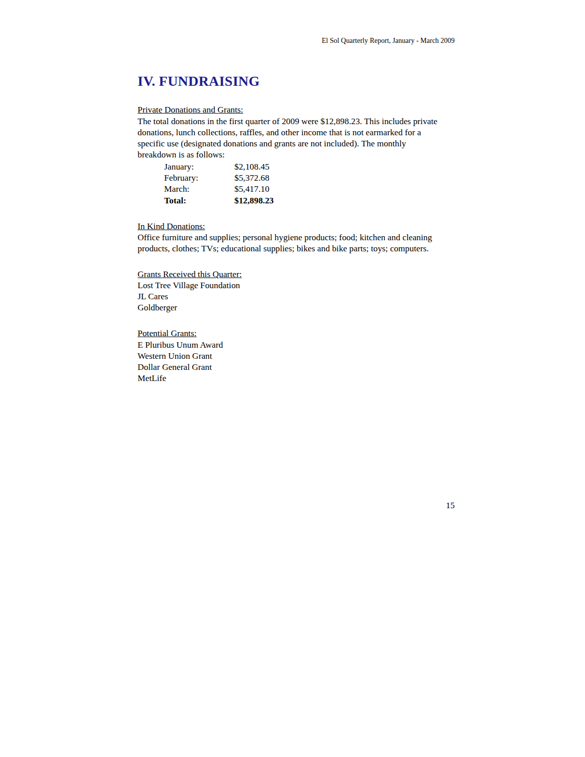El Sol Quarterly Report, January - March 2009
IV. FUNDRAISING
Private Donations and Grants:
The total donations in the first quarter of 2009 were $12,898.23. This includes private donations, lunch collections, raffles, and other income that is not earmarked for a specific use (designated donations and grants are not included). The monthly breakdown is as follows:
| January: | $2,108.45 |
| February: | $5,372.68 |
| March: | $5,417.10 |
| Total: | $12,898.23 |
In Kind Donations:
Office furniture and supplies; personal hygiene products; food; kitchen and cleaning products, clothes; TVs; educational supplies; bikes and bike parts; toys; computers.
Grants Received this Quarter:
Lost Tree Village Foundation
JL Cares
Goldberger
Potential Grants:
E Pluribus Unum Award
Western Union Grant
Dollar General Grant
MetLife
15